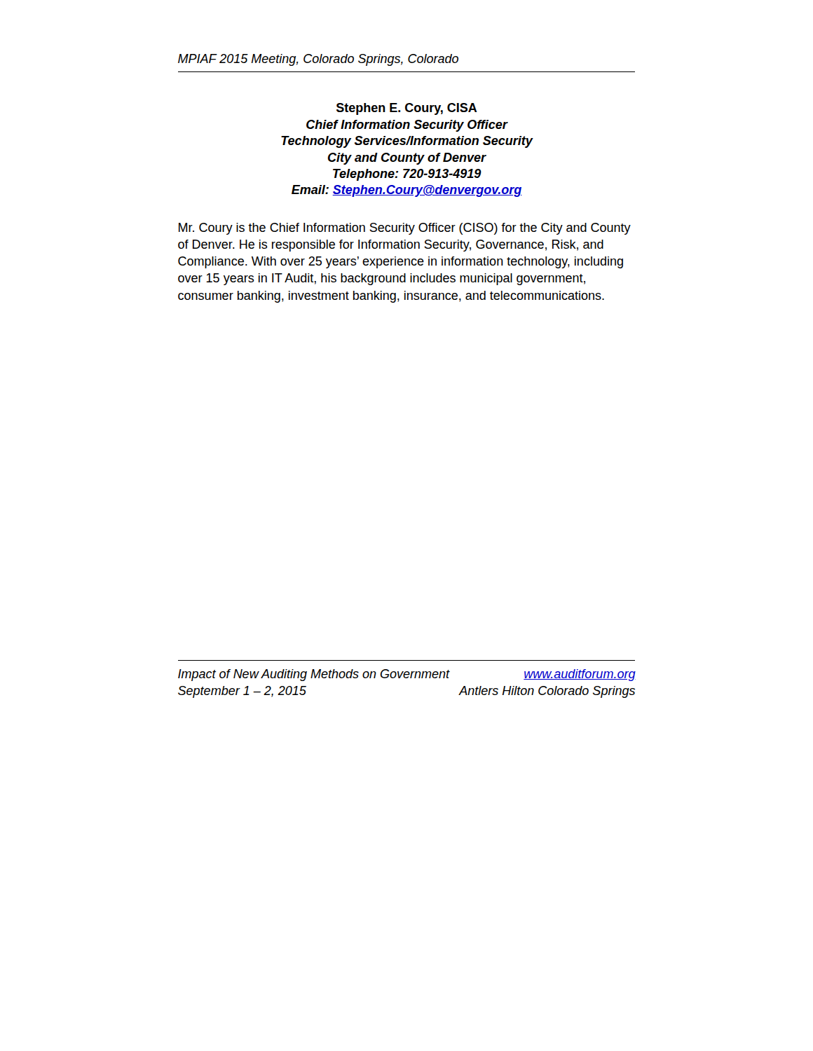MPIAF 2015 Meeting, Colorado Springs, Colorado
Stephen E. Coury, CISA
Chief Information Security Officer
Technology Services/Information Security
City and County of Denver
Telephone: 720-913-4919
Email: Stephen.Coury@denvergov.org
Mr. Coury is the Chief Information Security Officer (CISO) for the City and County of Denver. He is responsible for Information Security, Governance, Risk, and Compliance. With over 25 years’ experience in information technology, including over 15 years in IT Audit, his background includes municipal government, consumer banking, investment banking, insurance, and telecommunications.
Impact of New Auditing Methods on Government www.auditforum.org
September 1 – 2, 2015 Antlers Hilton Colorado Springs